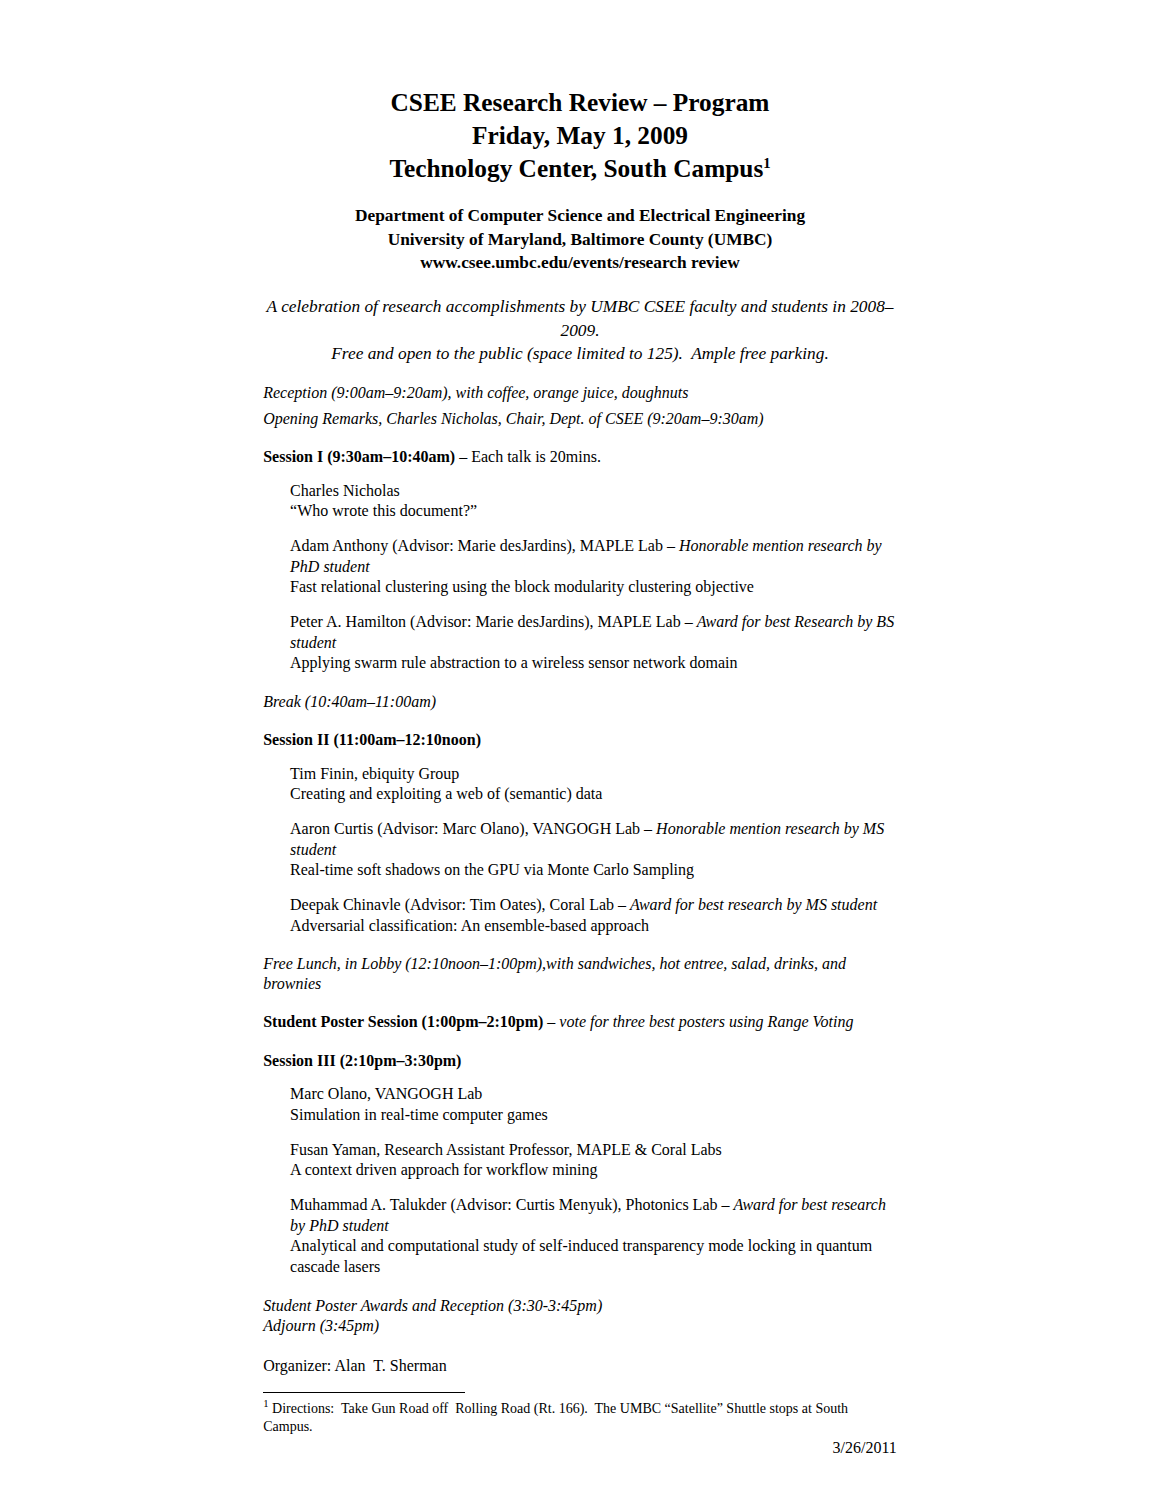CSEE Research Review – Program
Friday, May 1, 2009
Technology Center, South Campus1
Department of Computer Science and Electrical Engineering
University of Maryland, Baltimore County (UMBC)
www.csee.umbc.edu/events/research review
A celebration of research accomplishments by UMBC CSEE faculty and students in 2008–2009.
Free and open to the public (space limited to 125). Ample free parking.
Reception (9:00am–9:20am), with coffee, orange juice, doughnuts
Opening Remarks, Charles Nicholas, Chair, Dept. of CSEE (9:20am–9:30am)
Session I (9:30am–10:40am) – Each talk is 20mins.
Charles Nicholas
“Who wrote this document?”
Adam Anthony (Advisor: Marie desJardins), MAPLE Lab – Honorable mention research by PhD student
Fast relational clustering using the block modularity clustering objective
Peter A. Hamilton (Advisor: Marie desJardins), MAPLE Lab – Award for best Research by BS student
Applying swarm rule abstraction to a wireless sensor network domain
Break (10:40am–11:00am)
Session II (11:00am–12:10noon)
Tim Finin, ebiquity Group
Creating and exploiting a web of (semantic) data
Aaron Curtis (Advisor: Marc Olano), VANGOGH Lab – Honorable mention research by MS student
Real-time soft shadows on the GPU via Monte Carlo Sampling
Deepak Chinavle (Advisor: Tim Oates), Coral Lab – Award for best research by MS student
Adversarial classification: An ensemble-based approach
Free Lunch, in Lobby (12:10noon–1:00pm),with sandwiches, hot entree, salad, drinks, and brownies
Student Poster Session (1:00pm–2:10pm) – vote for three best posters using Range Voting
Session III (2:10pm–3:30pm)
Marc Olano, VANGOGH Lab
Simulation in real-time computer games
Fusan Yaman, Research Assistant Professor, MAPLE & Coral Labs
A context driven approach for workflow mining
Muhammad A. Talukder (Advisor: Curtis Menyuk), Photonics Lab – Award for best research by PhD student
Analytical and computational study of self-induced transparency mode locking in quantum cascade lasers
Student Poster Awards and Reception (3:30-3:45pm)
Adjourn (3:45pm)
Organizer: Alan T. Sherman
1 Directions: Take Gun Road off Rolling Road (Rt. 166). The UMBC “Satellite” Shuttle stops at South Campus.
3/26/2011